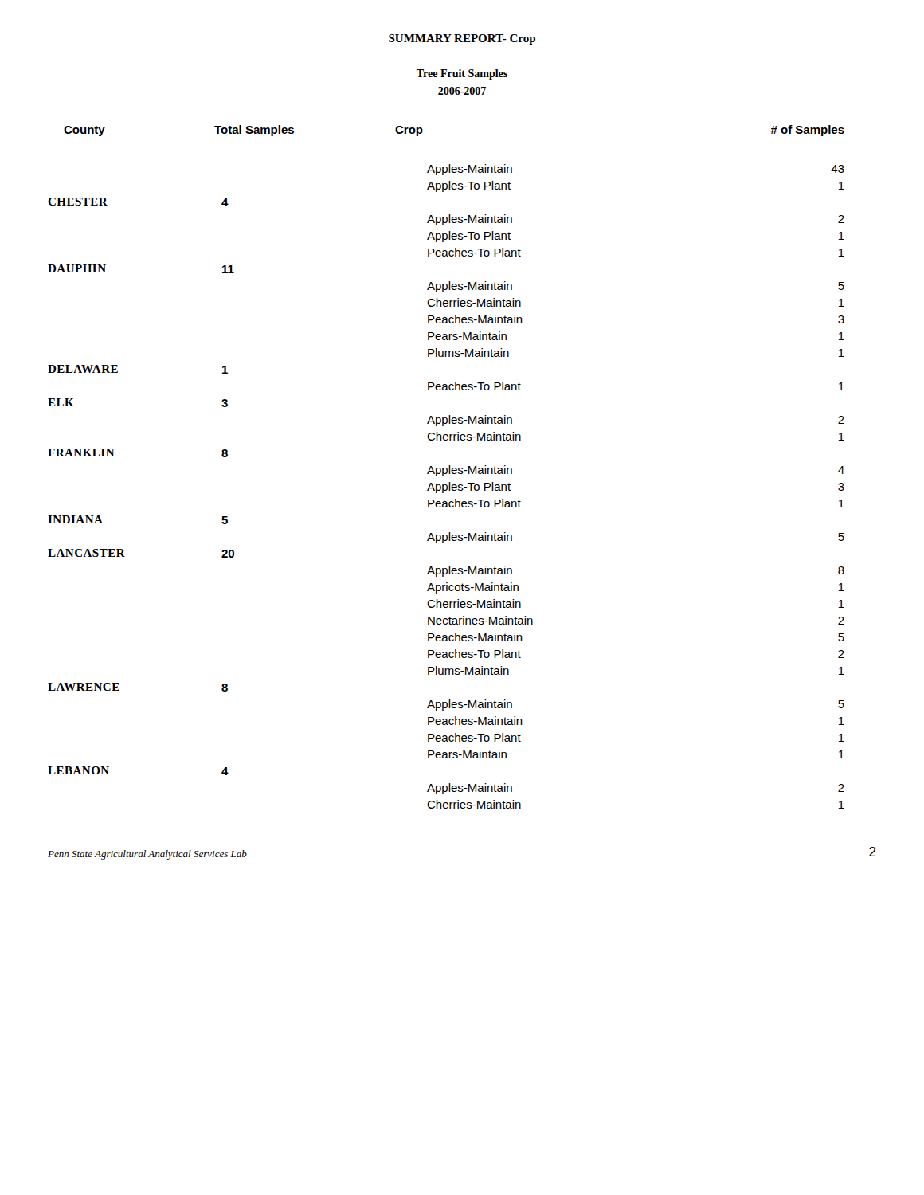SUMMARY REPORT- Crop
Tree Fruit Samples
2006-2007
| County | Total Samples | Crop | # of Samples |
| --- | --- | --- | --- |
| | | Apples-Maintain | 43 |
| | | Apples-To Plant | 1 |
| CHESTER | 4 | | |
| | | Apples-Maintain | 2 |
| | | Apples-To Plant | 1 |
| | | Peaches-To Plant | 1 |
| DAUPHIN | 11 | | |
| | | Apples-Maintain | 5 |
| | | Cherries-Maintain | 1 |
| | | Peaches-Maintain | 3 |
| | | Pears-Maintain | 1 |
| | | Plums-Maintain | 1 |
| DELAWARE | 1 | | |
| | | Peaches-To Plant | 1 |
| ELK | 3 | | |
| | | Apples-Maintain | 2 |
| | | Cherries-Maintain | 1 |
| FRANKLIN | 8 | | |
| | | Apples-Maintain | 4 |
| | | Apples-To Plant | 3 |
| | | Peaches-To Plant | 1 |
| INDIANA | 5 | | |
| | | Apples-Maintain | 5 |
| LANCASTER | 20 | | |
| | | Apples-Maintain | 8 |
| | | Apricots-Maintain | 1 |
| | | Cherries-Maintain | 1 |
| | | Nectarines-Maintain | 2 |
| | | Peaches-Maintain | 5 |
| | | Peaches-To Plant | 2 |
| | | Plums-Maintain | 1 |
| LAWRENCE | 8 | | |
| | | Apples-Maintain | 5 |
| | | Peaches-Maintain | 1 |
| | | Peaches-To Plant | 1 |
| | | Pears-Maintain | 1 |
| LEBANON | 4 | | |
| | | Apples-Maintain | 2 |
| | | Cherries-Maintain | 1 |
Penn State Agricultural Analytical Services Lab 2